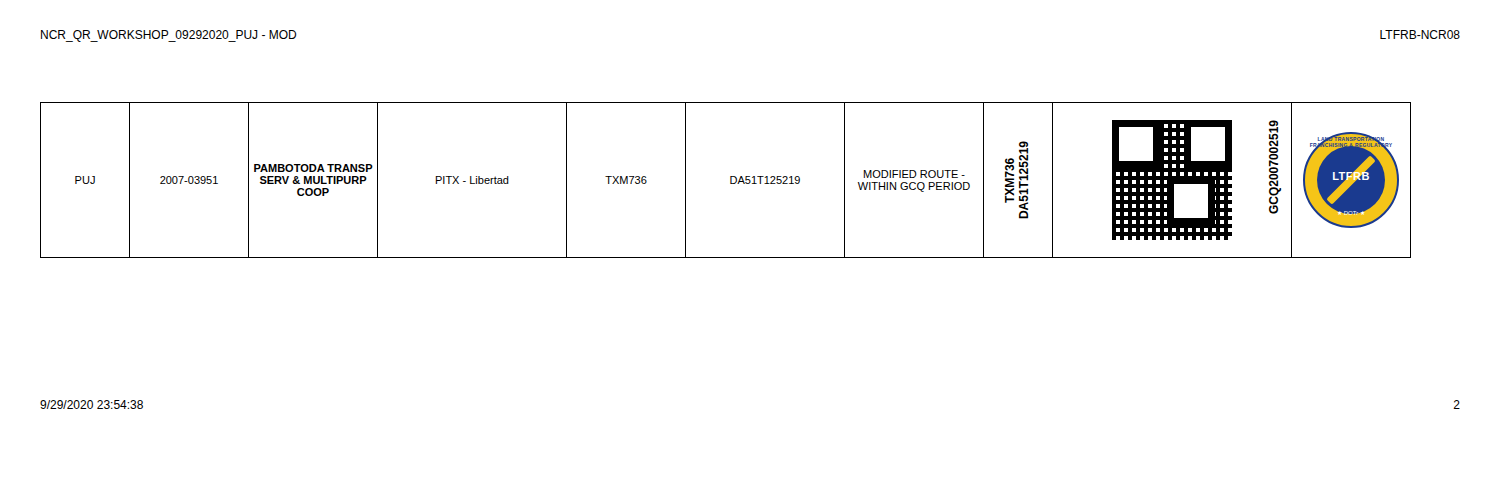NCR_QR_WORKSHOP_09292020_PUJ - MOD
LTFRB-NCR08
| PUJ | 2007-03951 | PAMBOTODA TRANSP SERV & MULTIPURP COOP | PITX - Libertad | TXM736 | DA51T125219 | MODIFIED ROUTE - WITHIN GCQ PERIOD | TXM736 DA51T125219 | | LAND TRANSPORTATION FRANCHISING & REGULATORY BOARD LTFRB ★ DOTr ★ |
GCQ2007002519
9/29/2020 23:54:38
2